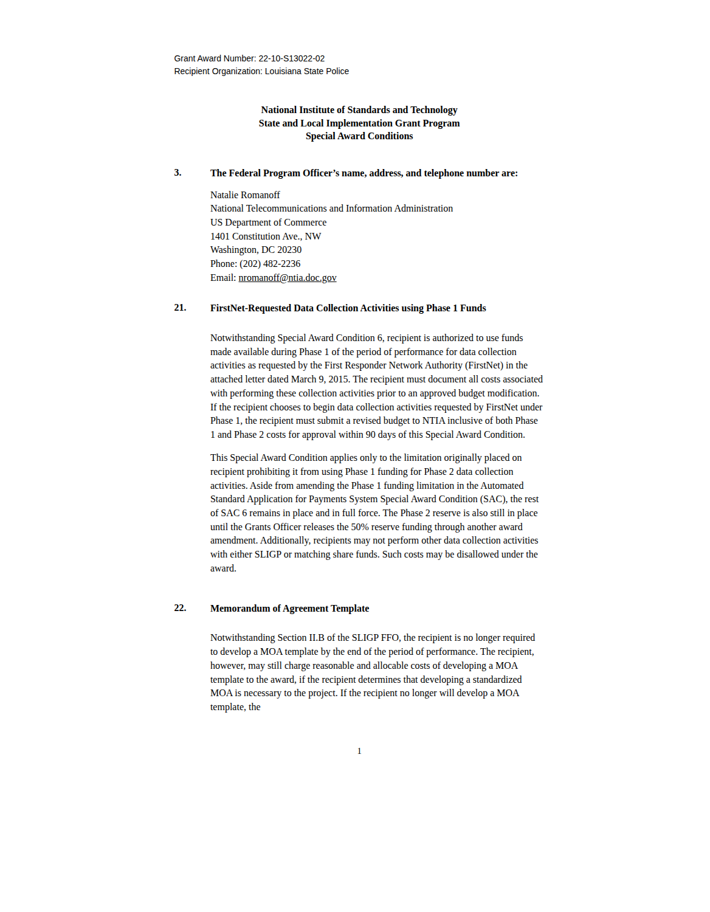Grant Award Number: 22-10-S13022-02
Recipient Organization: Louisiana State Police
National Institute of Standards and Technology
State and Local Implementation Grant Program
Special Award Conditions
3.
The Federal Program Officer’s name, address, and telephone number are:
Natalie Romanoff
National Telecommunications and Information Administration
US Department of Commerce
1401 Constitution Ave., NW
Washington, DC 20230
Phone: (202) 482-2236
Email: nromanoff@ntia.doc.gov
21.
FirstNet-Requested Data Collection Activities using Phase 1 Funds
Notwithstanding Special Award Condition 6, recipient is authorized to use funds made available during Phase 1 of the period of performance for data collection activities as requested by the First Responder Network Authority (FirstNet) in the attached letter dated March 9, 2015. The recipient must document all costs associated with performing these collection activities prior to an approved budget modification. If the recipient chooses to begin data collection activities requested by FirstNet under Phase 1, the recipient must submit a revised budget to NTIA inclusive of both Phase 1 and Phase 2 costs for approval within 90 days of this Special Award Condition.
This Special Award Condition applies only to the limitation originally placed on recipient prohibiting it from using Phase 1 funding for Phase 2 data collection activities. Aside from amending the Phase 1 funding limitation in the Automated Standard Application for Payments System Special Award Condition (SAC), the rest of SAC 6 remains in place and in full force. The Phase 2 reserve is also still in place until the Grants Officer releases the 50% reserve funding through another award amendment. Additionally, recipients may not perform other data collection activities with either SLIGP or matching share funds. Such costs may be disallowed under the award.
22.
Memorandum of Agreement Template
Notwithstanding Section II.B of the SLIGP FFO, the recipient is no longer required to develop a MOA template by the end of the period of performance. The recipient, however, may still charge reasonable and allocable costs of developing a MOA template to the award, if the recipient determines that developing a standardized MOA is necessary to the project. If the recipient no longer will develop a MOA template, the
1